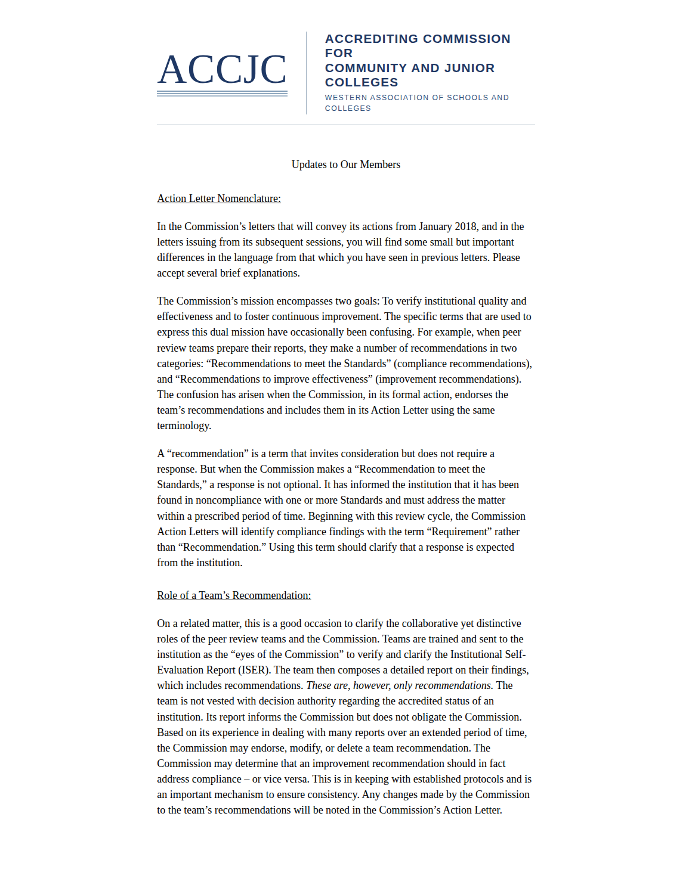ACCJC
Accrediting Commission for
Community and Junior Colleges
Western Association of Schools and Colleges
Updates to Our Members
Action Letter Nomenclature:
In the Commission’s letters that will convey its actions from January 2018, and in the letters issuing from its subsequent sessions, you will find some small but important differences in the language from that which you have seen in previous letters. Please accept several brief explanations.
The Commission’s mission encompasses two goals: To verify institutional quality and effectiveness and to foster continuous improvement. The specific terms that are used to express this dual mission have occasionally been confusing. For example, when peer review teams prepare their reports, they make a number of recommendations in two categories: “Recommendations to meet the Standards” (compliance recommendations), and “Recommendations to improve effectiveness” (improvement recommendations). The confusion has arisen when the Commission, in its formal action, endorses the team’s recommendations and includes them in its Action Letter using the same terminology.
A “recommendation” is a term that invites consideration but does not require a response. But when the Commission makes a “Recommendation to meet the Standards,” a response is not optional. It has informed the institution that it has been found in noncompliance with one or more Standards and must address the matter within a prescribed period of time. Beginning with this review cycle, the Commission Action Letters will identify compliance findings with the term “Requirement” rather than “Recommendation.” Using this term should clarify that a response is expected from the institution.
Role of a Team’s Recommendation:
On a related matter, this is a good occasion to clarify the collaborative yet distinctive roles of the peer review teams and the Commission. Teams are trained and sent to the institution as the “eyes of the Commission” to verify and clarify the Institutional Self-Evaluation Report (ISER). The team then composes a detailed report on their findings, which includes recommendations. These are, however, only recommendations. The team is not vested with decision authority regarding the accredited status of an institution. Its report informs the Commission but does not obligate the Commission. Based on its experience in dealing with many reports over an extended period of time, the Commission may endorse, modify, or delete a team recommendation. The Commission may determine that an improvement recommendation should in fact address compliance – or vice versa. This is in keeping with established protocols and is an important mechanism to ensure consistency. Any changes made by the Commission to the team’s recommendations will be noted in the Commission’s Action Letter.